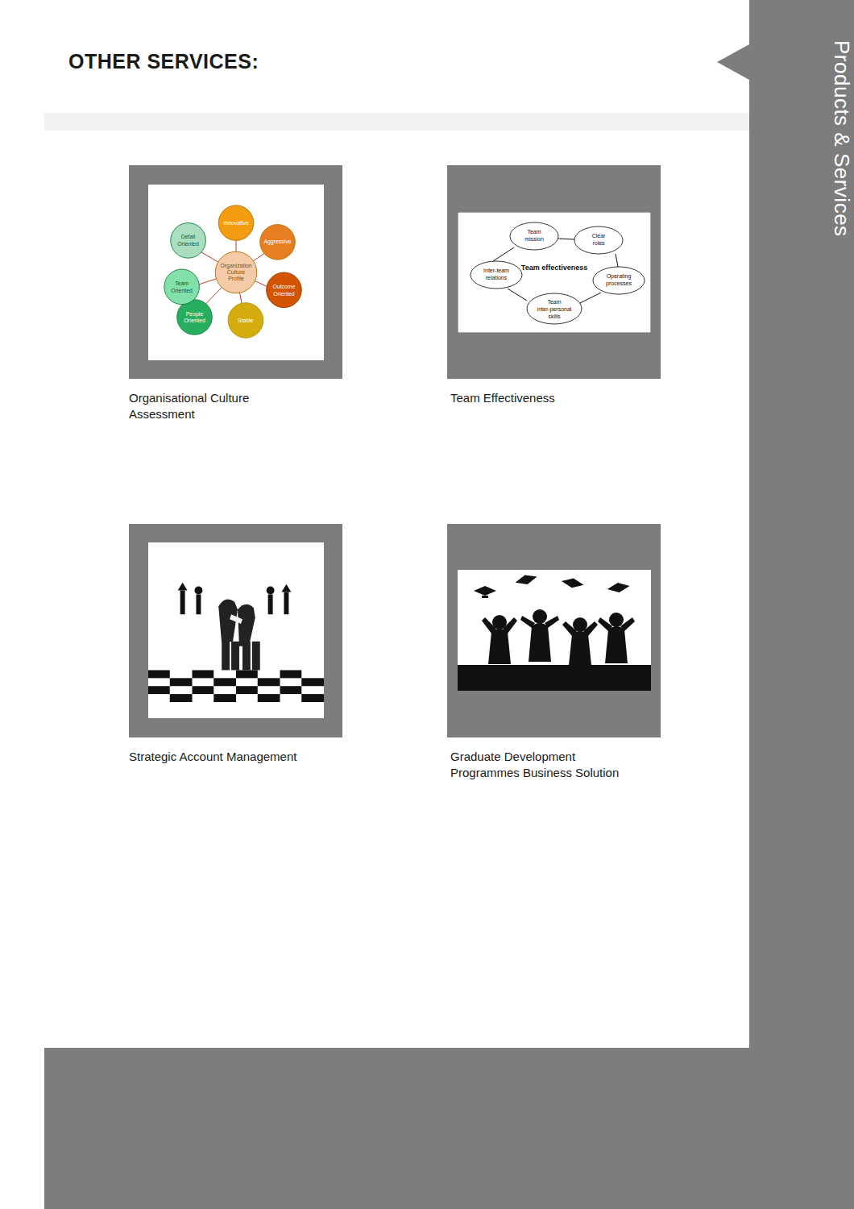Products & Services
OTHER SERVICES:
Organisational Culture Assessment
Team Effectiveness
Strategic Account Management
Graduate Development Programmes Business Solution